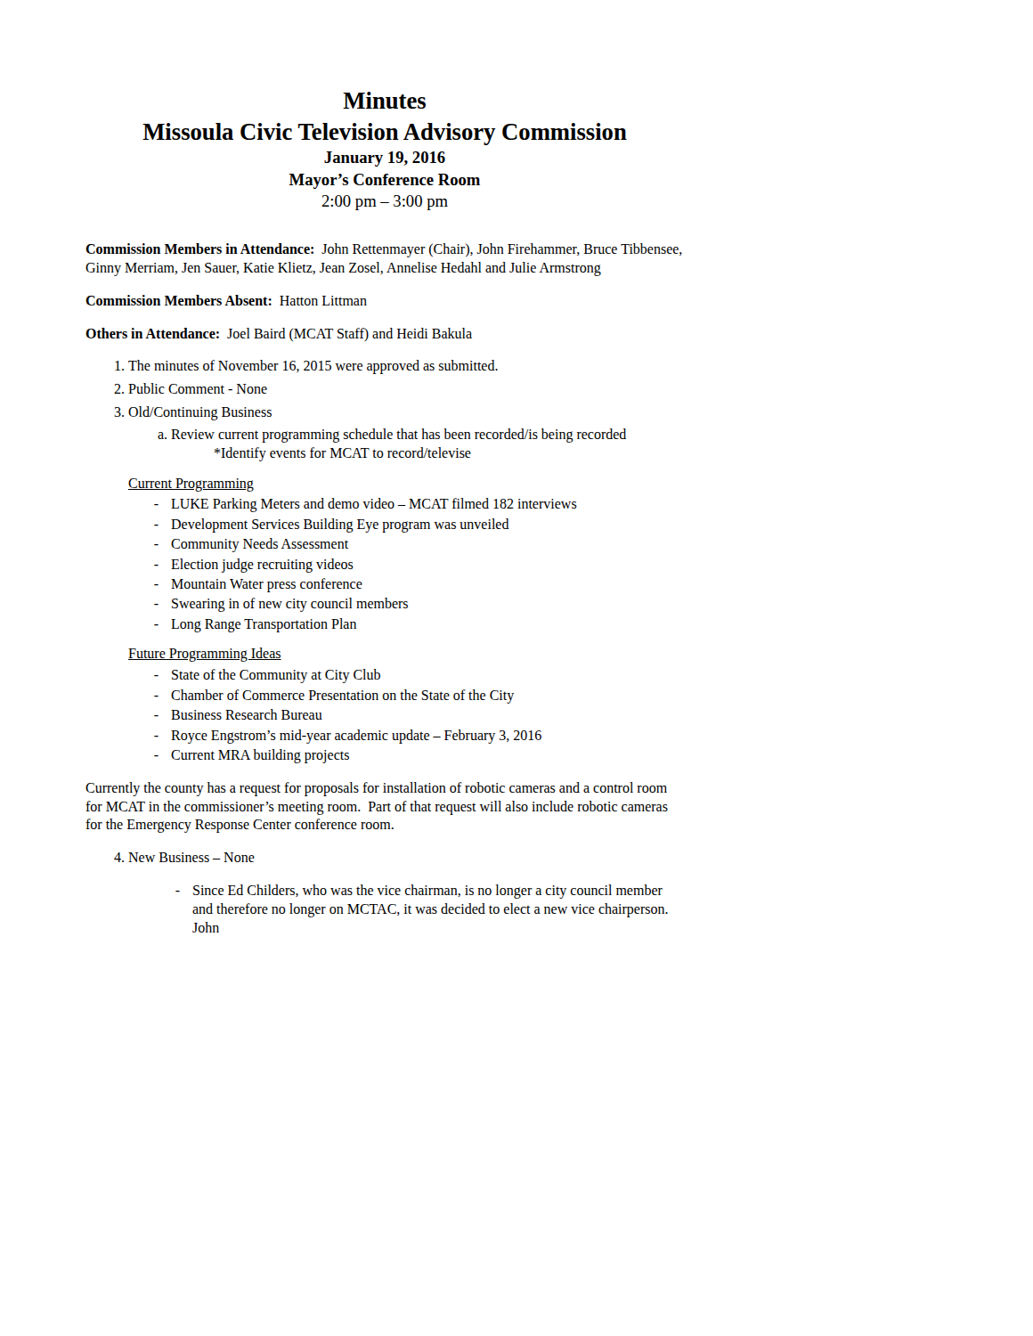Minutes
Missoula Civic Television Advisory Commission
January 19, 2016
Mayor’s Conference Room
2:00 pm – 3:00 pm
Commission Members in Attendance: John Rettenmayer (Chair), John Firehammer, Bruce Tibbensee, Ginny Merriam, Jen Sauer, Katie Klietz, Jean Zosel, Annelise Hedahl and Julie Armstrong
Commission Members Absent: Hatton Littman
Others in Attendance: Joel Baird (MCAT Staff) and Heidi Bakula
The minutes of November 16, 2015 were approved as submitted.
Public Comment - None
Old/Continuing Business
Review current programming schedule that has been recorded/is being recorded
*Identify events for MCAT to record/televise
Current Programming
LUKE Parking Meters and demo video – MCAT filmed 182 interviews
Development Services Building Eye program was unveiled
Community Needs Assessment
Election judge recruiting videos
Mountain Water press conference
Swearing in of new city council members
Long Range Transportation Plan
Future Programming Ideas
State of the Community at City Club
Chamber of Commerce Presentation on the State of the City
Business Research Bureau
Royce Engstrom’s mid-year academic update – February 3, 2016
Current MRA building projects
Currently the county has a request for proposals for installation of robotic cameras and a control room for MCAT in the commissioner’s meeting room. Part of that request will also include robotic cameras for the Emergency Response Center conference room.
New Business – None
Since Ed Childers, who was the vice chairman, is no longer a city council member and therefore no longer on MCTAC, it was decided to elect a new vice chairperson. John